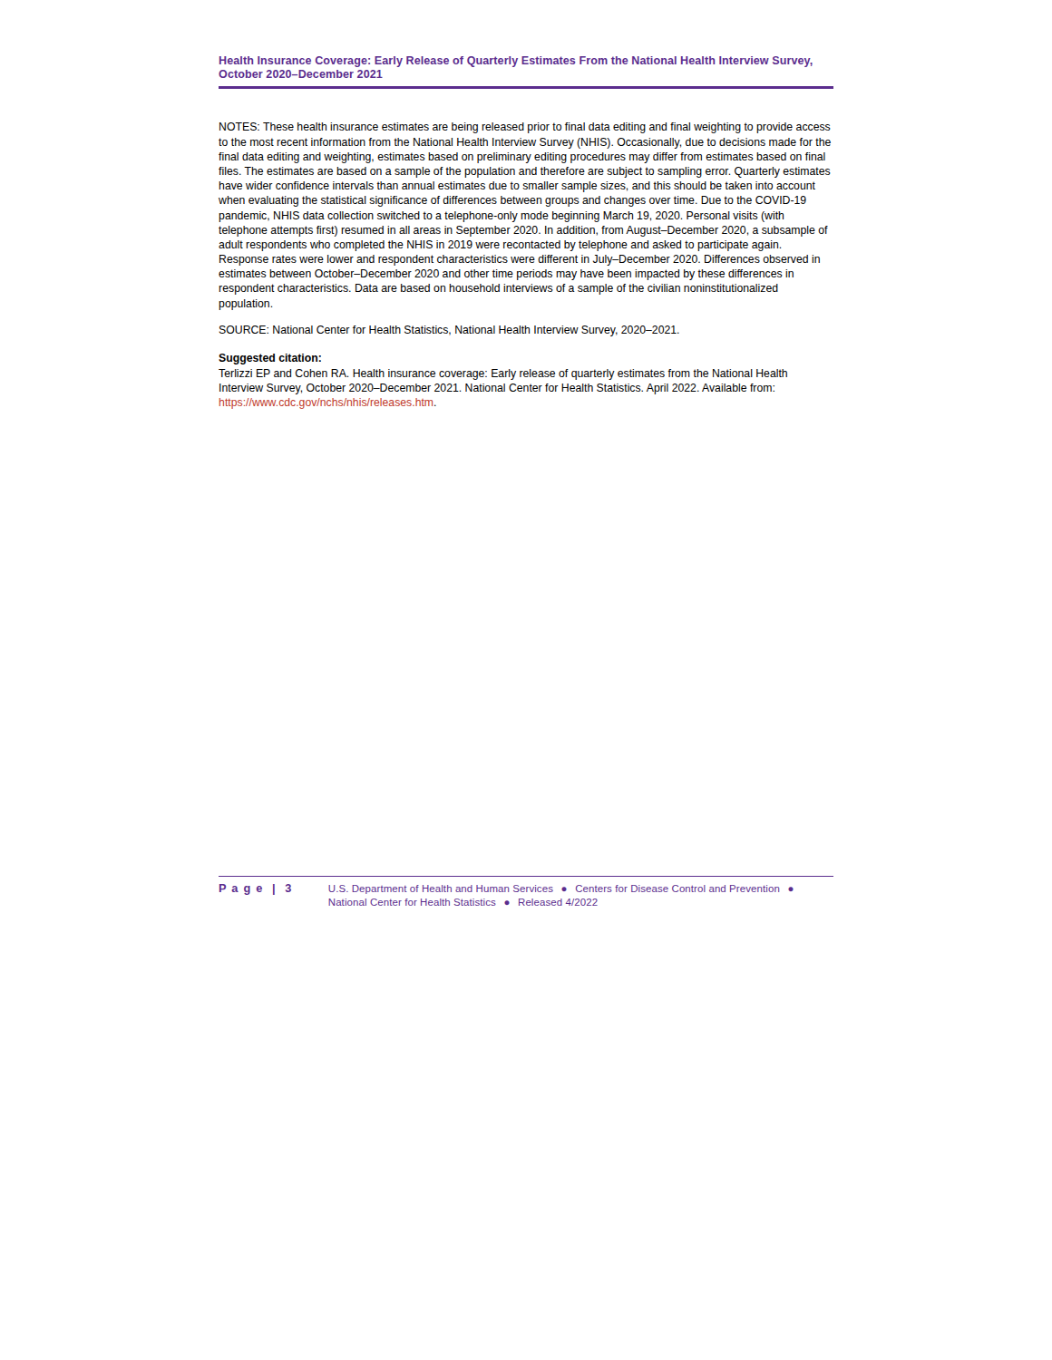Health Insurance Coverage: Early Release of Quarterly Estimates From the National Health Interview Survey, October 2020–December 2021
NOTES: These health insurance estimates are being released prior to final data editing and final weighting to provide access to the most recent information from the National Health Interview Survey (NHIS). Occasionally, due to decisions made for the final data editing and weighting, estimates based on preliminary editing procedures may differ from estimates based on final files. The estimates are based on a sample of the population and therefore are subject to sampling error. Quarterly estimates have wider confidence intervals than annual estimates due to smaller sample sizes, and this should be taken into account when evaluating the statistical significance of differences between groups and changes over time. Due to the COVID-19 pandemic, NHIS data collection switched to a telephone-only mode beginning March 19, 2020. Personal visits (with telephone attempts first) resumed in all areas in September 2020. In addition, from August–December 2020, a subsample of adult respondents who completed the NHIS in 2019 were recontacted by telephone and asked to participate again. Response rates were lower and respondent characteristics were different in July–December 2020. Differences observed in estimates between October–December 2020 and other time periods may have been impacted by these differences in respondent characteristics. Data are based on household interviews of a sample of the civilian noninstitutionalized population.
SOURCE: National Center for Health Statistics, National Health Interview Survey, 2020–2021.
Suggested citation:
Terlizzi EP and Cohen RA. Health insurance coverage: Early release of quarterly estimates from the National Health Interview Survey, October 2020–December 2021. National Center for Health Statistics. April 2022. Available from: https://www.cdc.gov/nchs/nhis/releases.htm.
P a g e | 3
U.S. Department of Health and Human Services ● Centers for Disease Control and Prevention ● National Center for Health Statistics ● Released 4/2022